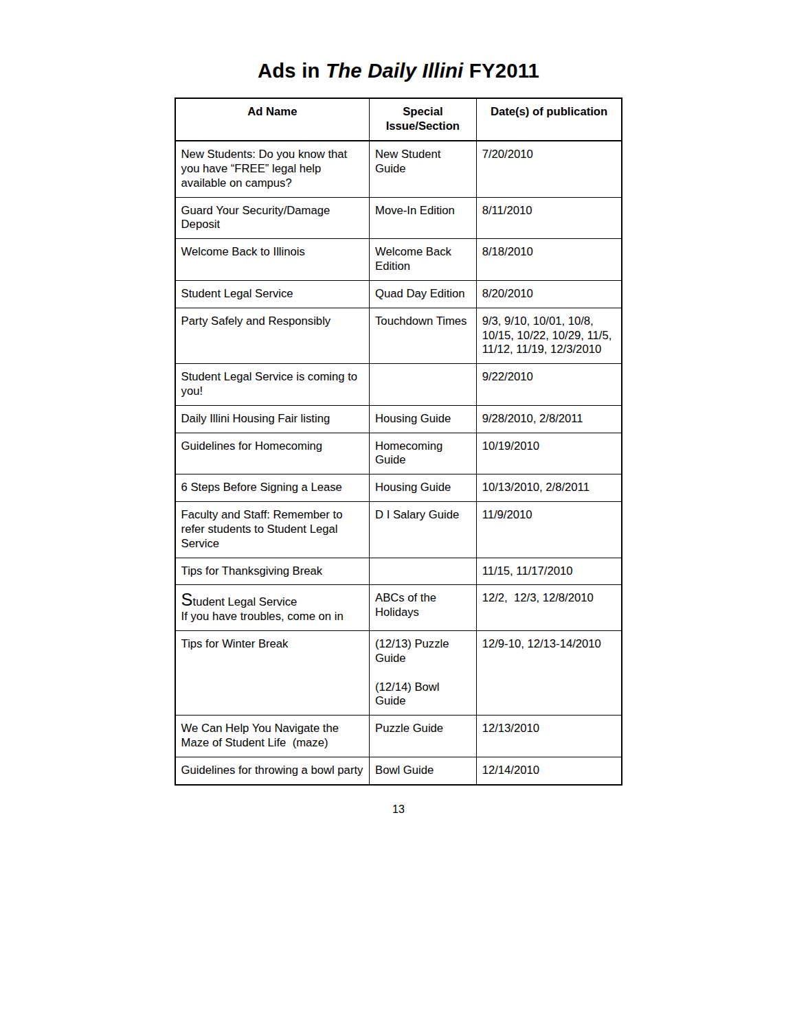Ads in The Daily Illini FY2011
| Ad Name | Special Issue/Section | Date(s) of publication |
| --- | --- | --- |
| New Students: Do you know that you have “FREE” legal help available on campus? | New Student Guide | 7/20/2010 |
| Guard Your Security/Damage Deposit | Move-In Edition | 8/11/2010 |
| Welcome Back to Illinois | Welcome Back Edition | 8/18/2010 |
| Student Legal Service | Quad Day Edition | 8/20/2010 |
| Party Safely and Responsibly | Touchdown Times | 9/3, 9/10, 10/01, 10/8, 10/15, 10/22, 10/29, 11/5, 11/12, 11/19, 12/3/2010 |
| Student Legal Service is coming to you! | | 9/22/2010 |
| Daily Illini Housing Fair listing | Housing Guide | 9/28/2010, 2/8/2011 |
| Guidelines for Homecoming | Homecoming Guide | 10/19/2010 |
| 6 Steps Before Signing a Lease | Housing Guide | 10/13/2010, 2/8/2011 |
| Faculty and Staff: Remember to refer students to Student Legal Service | D I Salary Guide | 11/9/2010 |
| Tips for Thanksgiving Break | | 11/15, 11/17/2010 |
| S tudent Legal Service If you have troubles, come on in | ABCs of the Holidays | 12/2, 12/3, 12/8/2010 |
| Tips for Winter Break | (12/13) Puzzle Guide (12/14) Bowl Guide | 12/9-10, 12/13-14/2010 |
| We Can Help You Navigate the Maze of Student Life (maze) | Puzzle Guide | 12/13/2010 |
| Guidelines for throwing a bowl party | Bowl Guide | 12/14/2010 |
13